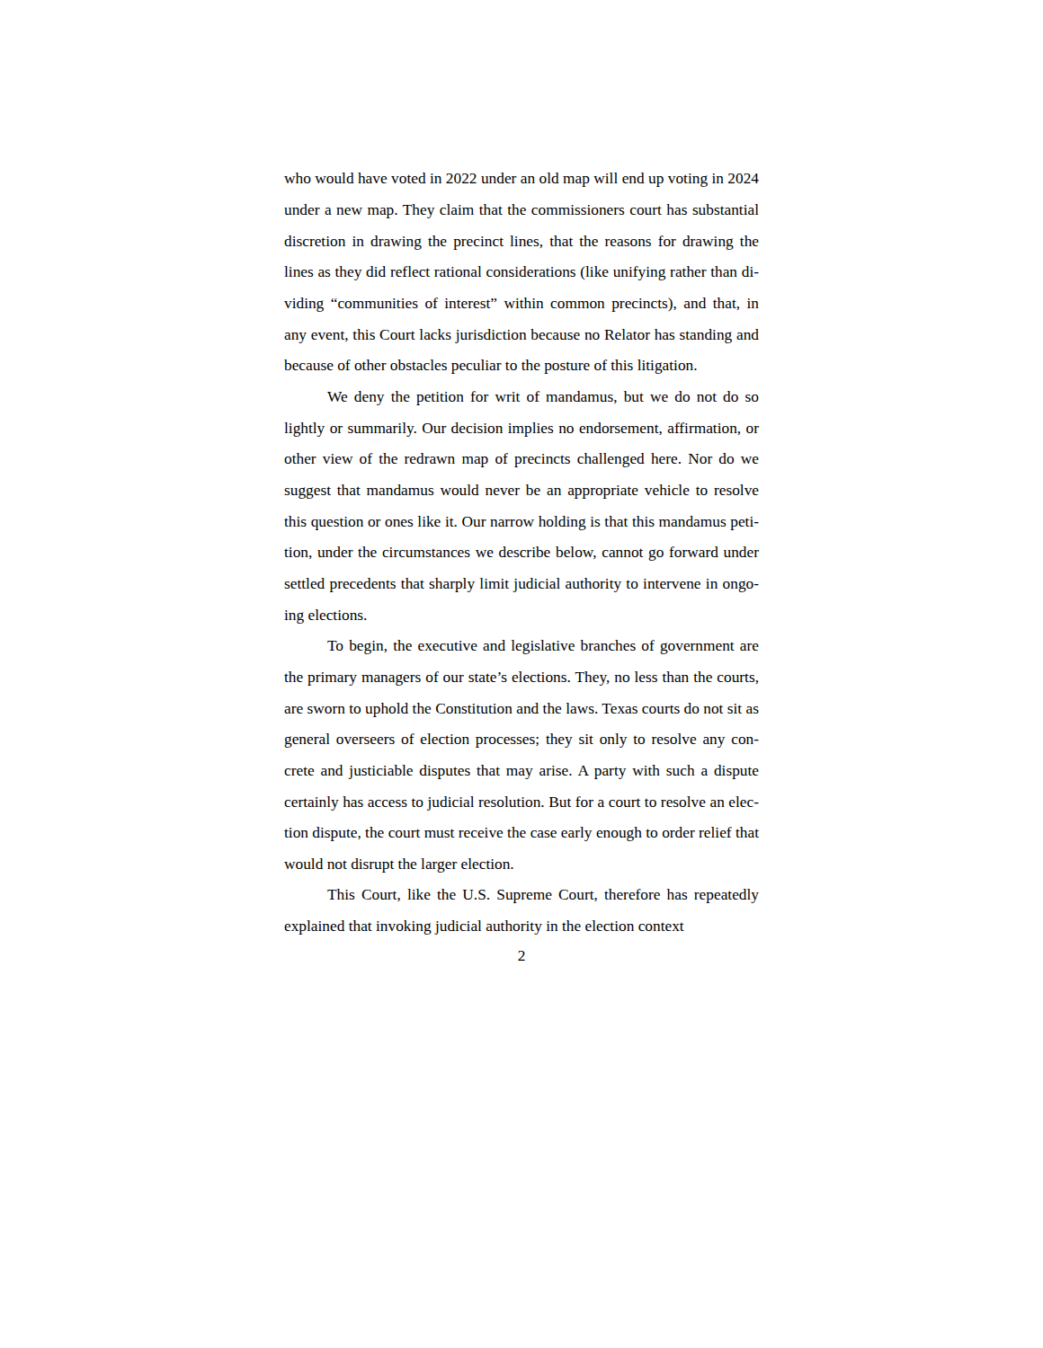who would have voted in 2022 under an old map will end up voting in 2024 under a new map. They claim that the commissioners court has substantial discretion in drawing the precinct lines, that the reasons for drawing the lines as they did reflect rational considerations (like unifying rather than dividing “communities of interest” within common precincts), and that, in any event, this Court lacks jurisdiction because no Relator has standing and because of other obstacles peculiar to the posture of this litigation.
We deny the petition for writ of mandamus, but we do not do so lightly or summarily. Our decision implies no endorsement, affirmation, or other view of the redrawn map of precincts challenged here. Nor do we suggest that mandamus would never be an appropriate vehicle to resolve this question or ones like it. Our narrow holding is that this mandamus petition, under the circumstances we describe below, cannot go forward under settled precedents that sharply limit judicial authority to intervene in ongoing elections.
To begin, the executive and legislative branches of government are the primary managers of our state’s elections. They, no less than the courts, are sworn to uphold the Constitution and the laws. Texas courts do not sit as general overseers of election processes; they sit only to resolve any concrete and justiciable disputes that may arise. A party with such a dispute certainly has access to judicial resolution. But for a court to resolve an election dispute, the court must receive the case early enough to order relief that would not disrupt the larger election.
This Court, like the U.S. Supreme Court, therefore has repeatedly explained that invoking judicial authority in the election context
2